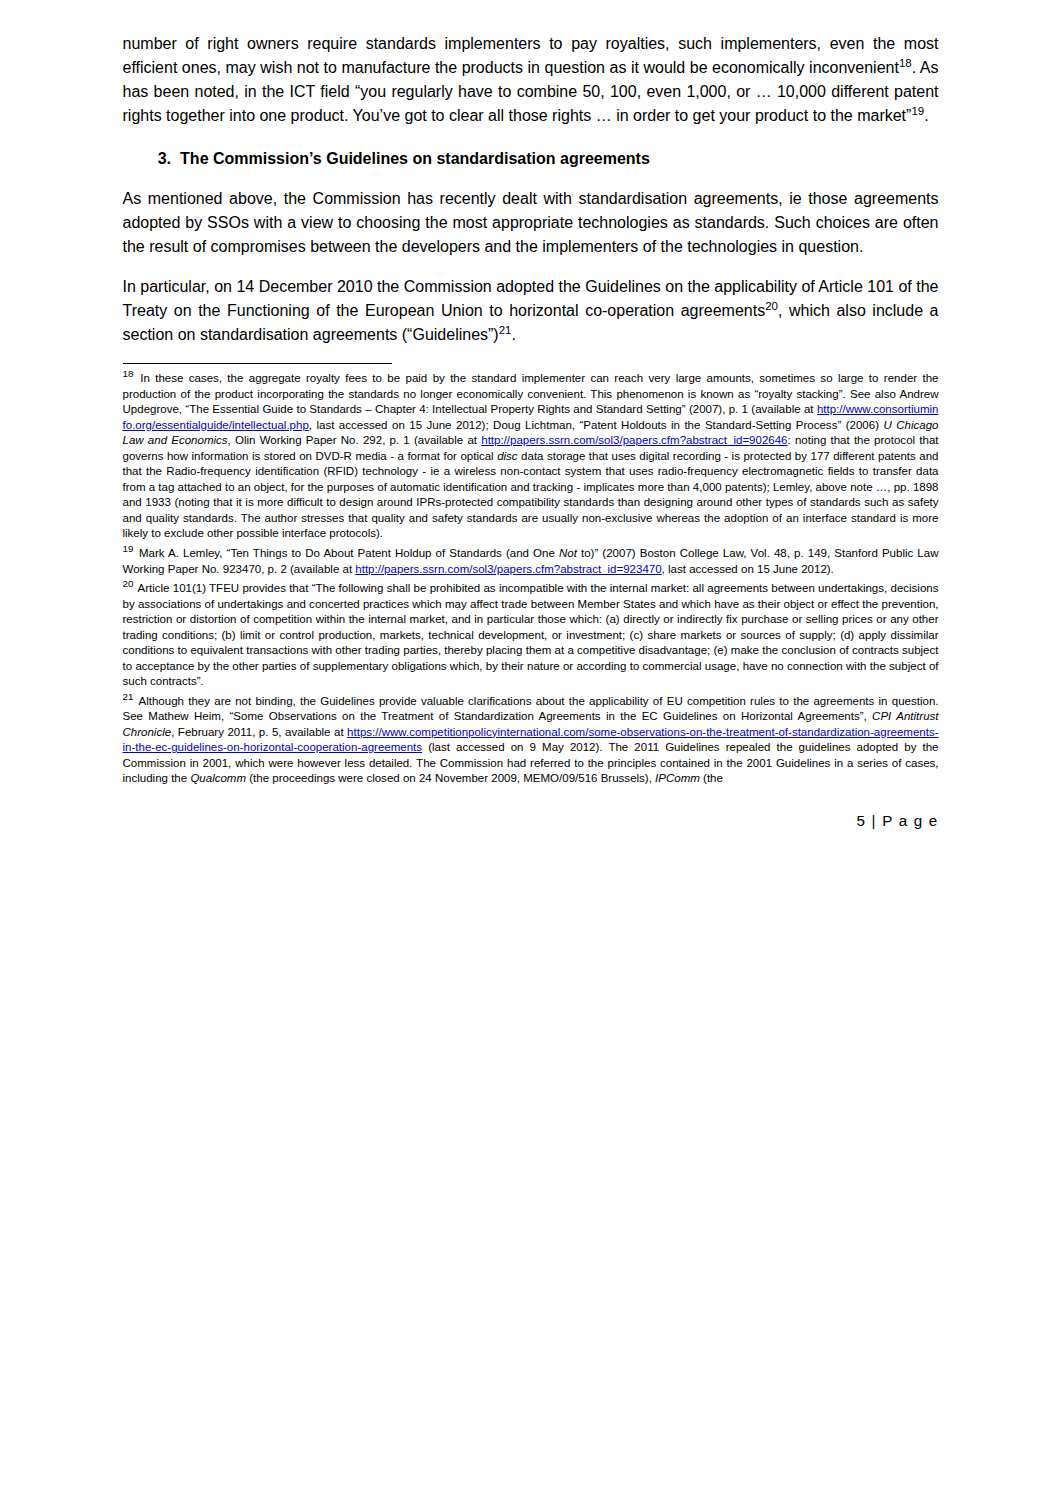number of right owners require standards implementers to pay royalties, such implementers, even the most efficient ones, may wish not to manufacture the products in question as it would be economically inconvenient18. As has been noted, in the ICT field “you regularly have to combine 50, 100, even 1,000, or … 10,000 different patent rights together into one product. You’ve got to clear all those rights … in order to get your product to the market”19.
3. The Commission’s Guidelines on standardisation agreements
As mentioned above, the Commission has recently dealt with standardisation agreements, ie those agreements adopted by SSOs with a view to choosing the most appropriate technologies as standards. Such choices are often the result of compromises between the developers and the implementers of the technologies in question.
In particular, on 14 December 2010 the Commission adopted the Guidelines on the applicability of Article 101 of the Treaty on the Functioning of the European Union to horizontal co-operation agreements20, which also include a section on standardisation agreements (“Guidelines”)21.
18 In these cases, the aggregate royalty fees to be paid by the standard implementer can reach very large amounts, sometimes so large to render the production of the product incorporating the standards no longer economically convenient. This phenomenon is known as “royalty stacking”. See also Andrew Updegrove, “The Essential Guide to Standards – Chapter 4: Intellectual Property Rights and Standard Setting” (2007), p. 1 (available at http://www.consortiuminfo.org/essentialguide/intellectual.php, last accessed on 15 June 2012); Doug Lichtman, “Patent Holdouts in the Standard-Setting Process” (2006) U Chicago Law and Economics, Olin Working Paper No. 292, p. 1 (available at http://papers.ssrn.com/sol3/papers.cfm?abstract_id=902646: noting that the protocol that governs how information is stored on DVD-R media - a format for optical disc data storage that uses digital recording - is protected by 177 different patents and that the Radio-frequency identification (RFID) technology - ie a wireless non-contact system that uses radio-frequency electromagnetic fields to transfer data from a tag attached to an object, for the purposes of automatic identification and tracking - implicates more than 4,000 patents); Lemley, above note …, pp. 1898 and 1933 (noting that it is more difficult to design around IPRs-protected compatibility standards than designing around other types of standards such as safety and quality standards. The author stresses that quality and safety standards are usually non-exclusive whereas the adoption of an interface standard is more likely to exclude other possible interface protocols).
19 Mark A. Lemley, “Ten Things to Do About Patent Holdup of Standards (and One Not to)” (2007) Boston College Law, Vol. 48, p. 149, Stanford Public Law Working Paper No. 923470, p. 2 (available at http://papers.ssrn.com/sol3/papers.cfm?abstract_id=923470, last accessed on 15 June 2012).
20 Article 101(1) TFEU provides that “The following shall be prohibited as incompatible with the internal market: all agreements between undertakings, decisions by associations of undertakings and concerted practices which may affect trade between Member States and which have as their object or effect the prevention, restriction or distortion of competition within the internal market, and in particular those which: (a) directly or indirectly fix purchase or selling prices or any other trading conditions; (b) limit or control production, markets, technical development, or investment; (c) share markets or sources of supply; (d) apply dissimilar conditions to equivalent transactions with other trading parties, thereby placing them at a competitive disadvantage; (e) make the conclusion of contracts subject to acceptance by the other parties of supplementary obligations which, by their nature or according to commercial usage, have no connection with the subject of such contracts”.
21 Although they are not binding, the Guidelines provide valuable clarifications about the applicability of EU competition rules to the agreements in question. See Mathew Heim, “Some Observations on the Treatment of Standardization Agreements in the EC Guidelines on Horizontal Agreements”, CPI Antitrust Chronicle, February 2011, p. 5, available at https://www.competitionpolicyinternational.com/some-observations-on-the-treatment-of-standardization-agreements-in-the-ec-guidelines-on-horizontal-cooperation-agreements (last accessed on 9 May 2012). The 2011 Guidelines repealed the guidelines adopted by the Commission in 2001, which were however less detailed. The Commission had referred to the principles contained in the 2001 Guidelines in a series of cases, including the Qualcomm (the proceedings were closed on 24 November 2009, MEMO/09/516 Brussels), IPComm (the
5 | P a g e